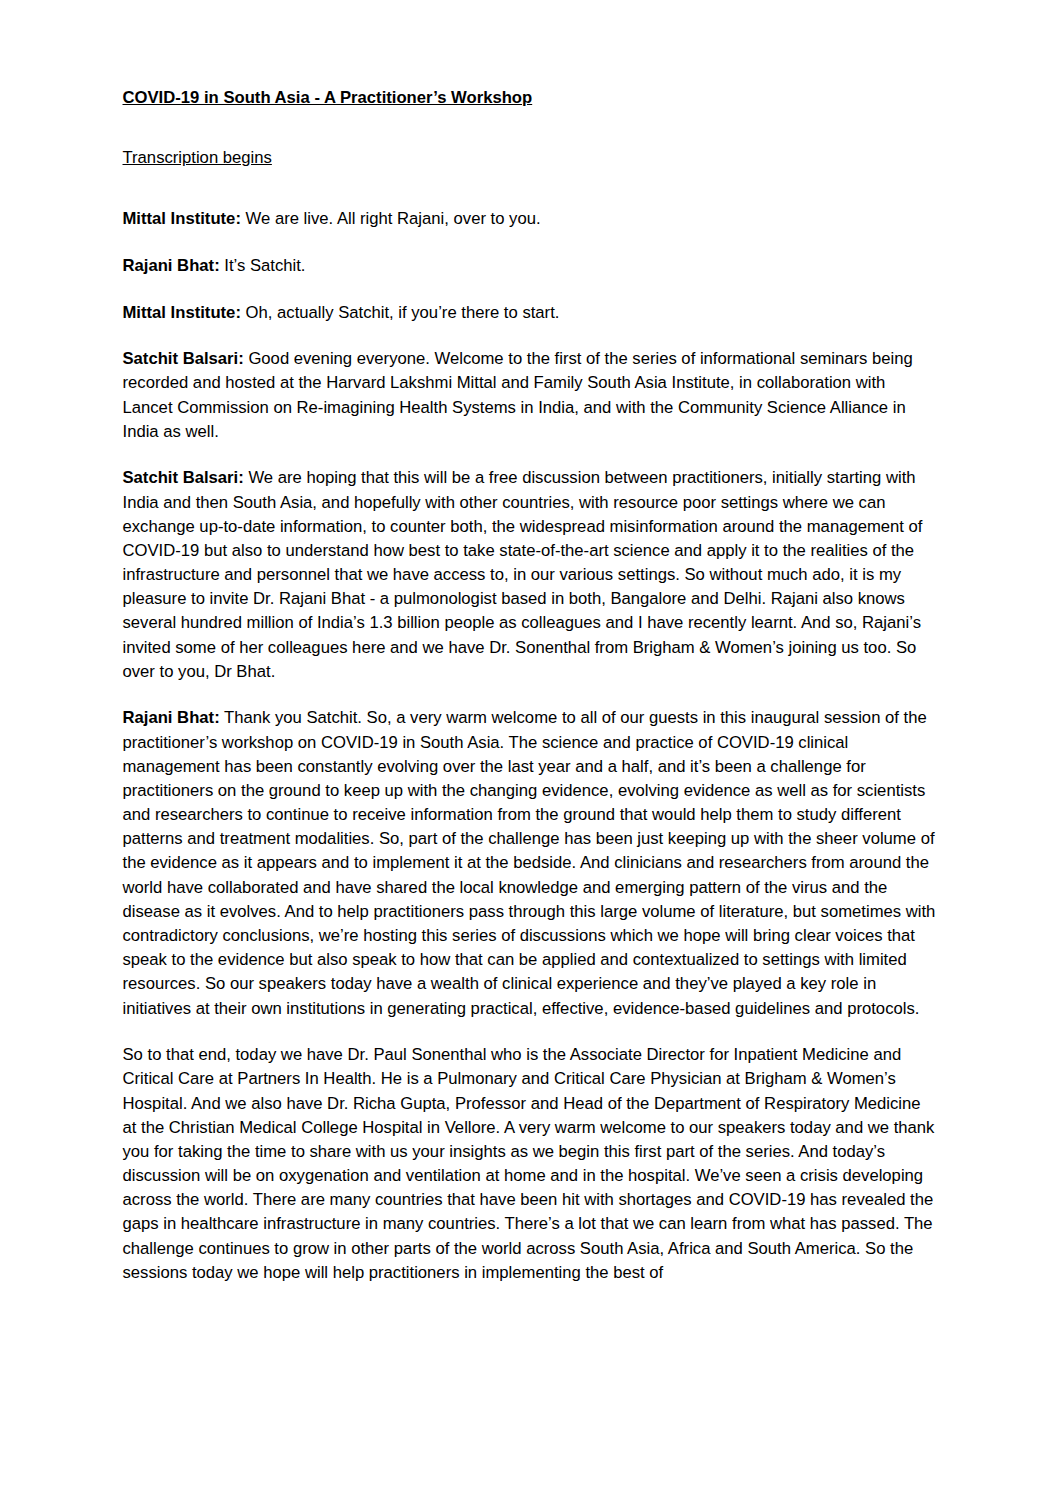COVID-19 in South Asia - A Practitioner’s Workshop
Transcription begins
Mittal Institute: We are live. All right Rajani, over to you.
Rajani Bhat: It’s Satchit.
Mittal Institute: Oh, actually Satchit, if you’re there to start.
Satchit Balsari: Good evening everyone. Welcome to the first of the series of informational seminars being recorded and hosted at the Harvard Lakshmi Mittal and Family South Asia Institute, in collaboration with Lancet Commission on Re-imagining Health Systems in India, and with the Community Science Alliance in India as well.
Satchit Balsari: We are hoping that this will be a free discussion between practitioners, initially starting with India and then South Asia, and hopefully with other countries, with resource poor settings where we can exchange up-to-date information, to counter both, the widespread misinformation around the management of COVID-19 but also to understand how best to take state-of-the-art science and apply it to the realities of the infrastructure and personnel that we have access to, in our various settings. So without much ado, it is my pleasure to invite Dr. Rajani Bhat - a pulmonologist based in both, Bangalore and Delhi. Rajani also knows several hundred million of India’s 1.3 billion people as colleagues and I have recently learnt. And so, Rajani’s invited some of her colleagues here and we have Dr. Sonenthal from Brigham & Women’s joining us too. So over to you, Dr Bhat.
Rajani Bhat: Thank you Satchit. So, a very warm welcome to all of our guests in this inaugural session of the practitioner’s workshop on COVID-19 in South Asia. The science and practice of COVID-19 clinical management has been constantly evolving over the last year and a half, and it’s been a challenge for practitioners on the ground to keep up with the changing evidence, evolving evidence as well as for scientists and researchers to continue to receive information from the ground that would help them to study different patterns and treatment modalities. So, part of the challenge has been just keeping up with the sheer volume of the evidence as it appears and to implement it at the bedside. And clinicians and researchers from around the world have collaborated and have shared the local knowledge and emerging pattern of the virus and the disease as it evolves. And to help practitioners pass through this large volume of literature, but sometimes with contradictory conclusions, we’re hosting this series of discussions which we hope will bring clear voices that speak to the evidence but also speak to how that can be applied and contextualized to settings with limited resources. So our speakers today have a wealth of clinical experience and they’ve played a key role in initiatives at their own institutions in generating practical, effective, evidence-based guidelines and protocols.
So to that end, today we have Dr. Paul Sonenthal who is the Associate Director for Inpatient Medicine and Critical Care at Partners In Health. He is a Pulmonary and Critical Care Physician at Brigham & Women’s Hospital. And we also have Dr. Richa Gupta, Professor and Head of the Department of Respiratory Medicine at the Christian Medical College Hospital in Vellore. A very warm welcome to our speakers today and we thank you for taking the time to share with us your insights as we begin this first part of the series. And today’s discussion will be on oxygenation and ventilation at home and in the hospital. We’ve seen a crisis developing across the world. There are many countries that have been hit with shortages and COVID-19 has revealed the gaps in healthcare infrastructure in many countries. There’s a lot that we can learn from what has passed. The challenge continues to grow in other parts of the world across South Asia, Africa and South America. So the sessions today we hope will help practitioners in implementing the best of